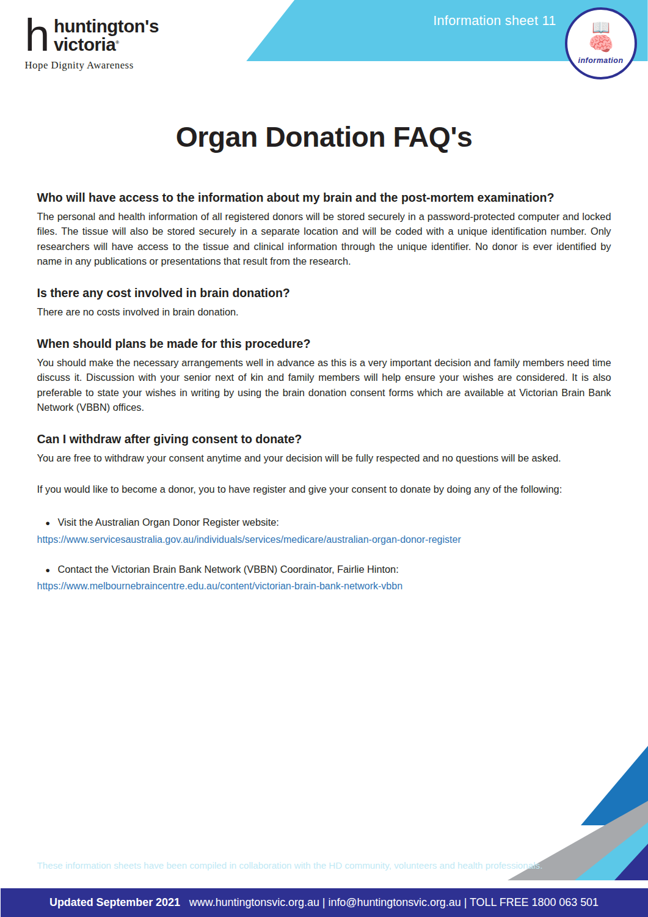Information sheet 11
📖 🧠 information
h huntington's victoria®
Hope Dignity Awareness
Organ Donation FAQ's
Who will have access to the information about my brain and the post-mortem examination?
The personal and health information of all registered donors will be stored securely in a password-protected computer and locked files. The tissue will also be stored securely in a separate location and will be coded with a unique identification number. Only researchers will have access to the tissue and clinical information through the unique identifier. No donor is ever identified by name in any publications or presentations that result from the research.
Is there any cost involved in brain donation?
There are no costs involved in brain donation.
When should plans be made for this procedure?
You should make the necessary arrangements well in advance as this is a very important decision and family members need time discuss it. Discussion with your senior next of kin and family members will help ensure your wishes are considered. It is also preferable to state your wishes in writing by using the brain donation consent forms which are available at Victorian Brain Bank Network (VBBN) offices.
Can I withdraw after giving consent to donate?
You are free to withdraw your consent anytime and your decision will be fully respected and no questions will be asked.
If you would like to become a donor, you to have register and give your consent to donate by doing any of the following:
Visit the Australian Organ Donor Register website:
https://www.servicesaustralia.gov.au/individuals/services/medicare/australian-organ-donor-register
Contact the Victorian Brain Bank Network (VBBN) Coordinator, Fairlie Hinton:
https://www.melbournebraincentre.edu.au/content/victorian-brain-bank-network-vbbn
These information sheets have been compiled in collaboration with the HD community, volunteers and health professionals.
Updated September 2021 www.huntingtonsvic.org.au | info@huntingtonsvic.org.au | TOLL FREE 1800 063 501